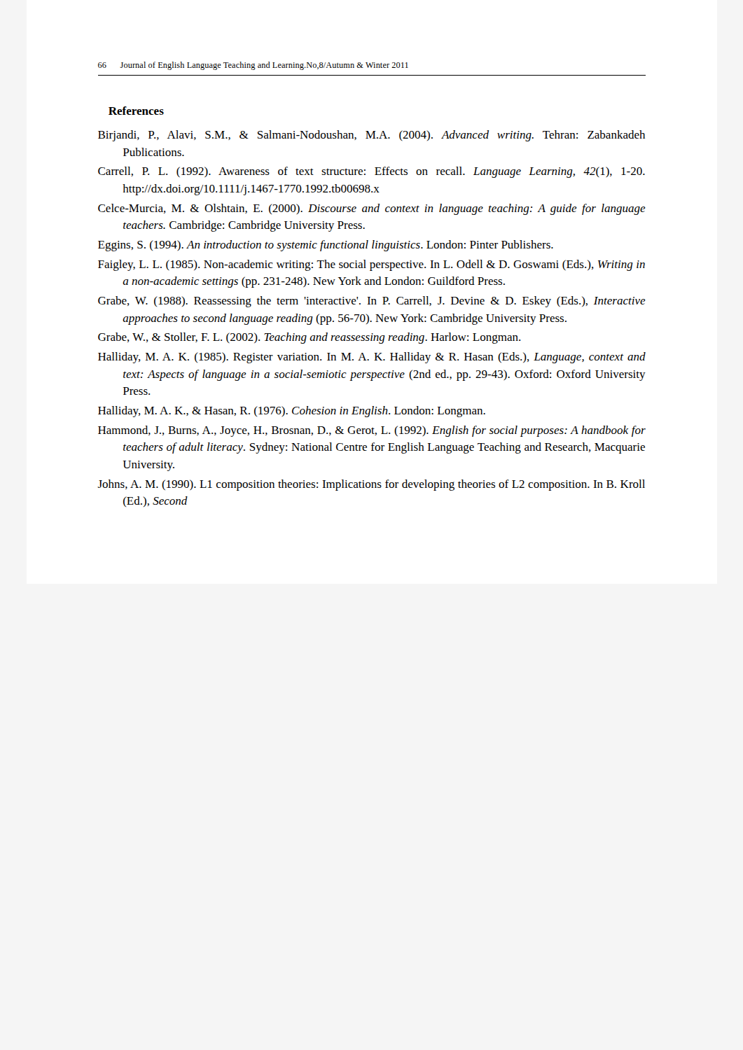66 Journal of English Language Teaching and Learning.No,8/Autumn & Winter 2011
References
Birjandi, P., Alavi, S.M., & Salmani-Nodoushan, M.A. (2004). Advanced writing. Tehran: Zabankadeh Publications.
Carrell, P. L. (1992). Awareness of text structure: Effects on recall. Language Learning, 42(1), 1-20. http://dx.doi.org/10.1111/j.1467-1770.1992.tb00698.x
Celce-Murcia, M. & Olshtain, E. (2000). Discourse and context in language teaching: A guide for language teachers. Cambridge: Cambridge University Press.
Eggins, S. (1994). An introduction to systemic functional linguistics. London: Pinter Publishers.
Faigley, L. L. (1985). Non-academic writing: The social perspective. In L. Odell & D. Goswami (Eds.), Writing in a non-academic settings (pp. 231-248). New York and London: Guildford Press.
Grabe, W. (1988). Reassessing the term 'interactive'. In P. Carrell, J. Devine & D. Eskey (Eds.), Interactive approaches to second language reading (pp. 56-70). New York: Cambridge University Press.
Grabe, W., & Stoller, F. L. (2002). Teaching and reassessing reading. Harlow: Longman.
Halliday, M. A. K. (1985). Register variation. In M. A. K. Halliday & R. Hasan (Eds.), Language, context and text: Aspects of language in a social-semiotic perspective (2nd ed., pp. 29-43). Oxford: Oxford University Press.
Halliday, M. A. K., & Hasan, R. (1976). Cohesion in English. London: Longman.
Hammond, J., Burns, A., Joyce, H., Brosnan, D., & Gerot, L. (1992). English for social purposes: A handbook for teachers of adult literacy. Sydney: National Centre for English Language Teaching and Research, Macquarie University.
Johns, A. M. (1990). L1 composition theories: Implications for developing theories of L2 composition. In B. Kroll (Ed.), Second